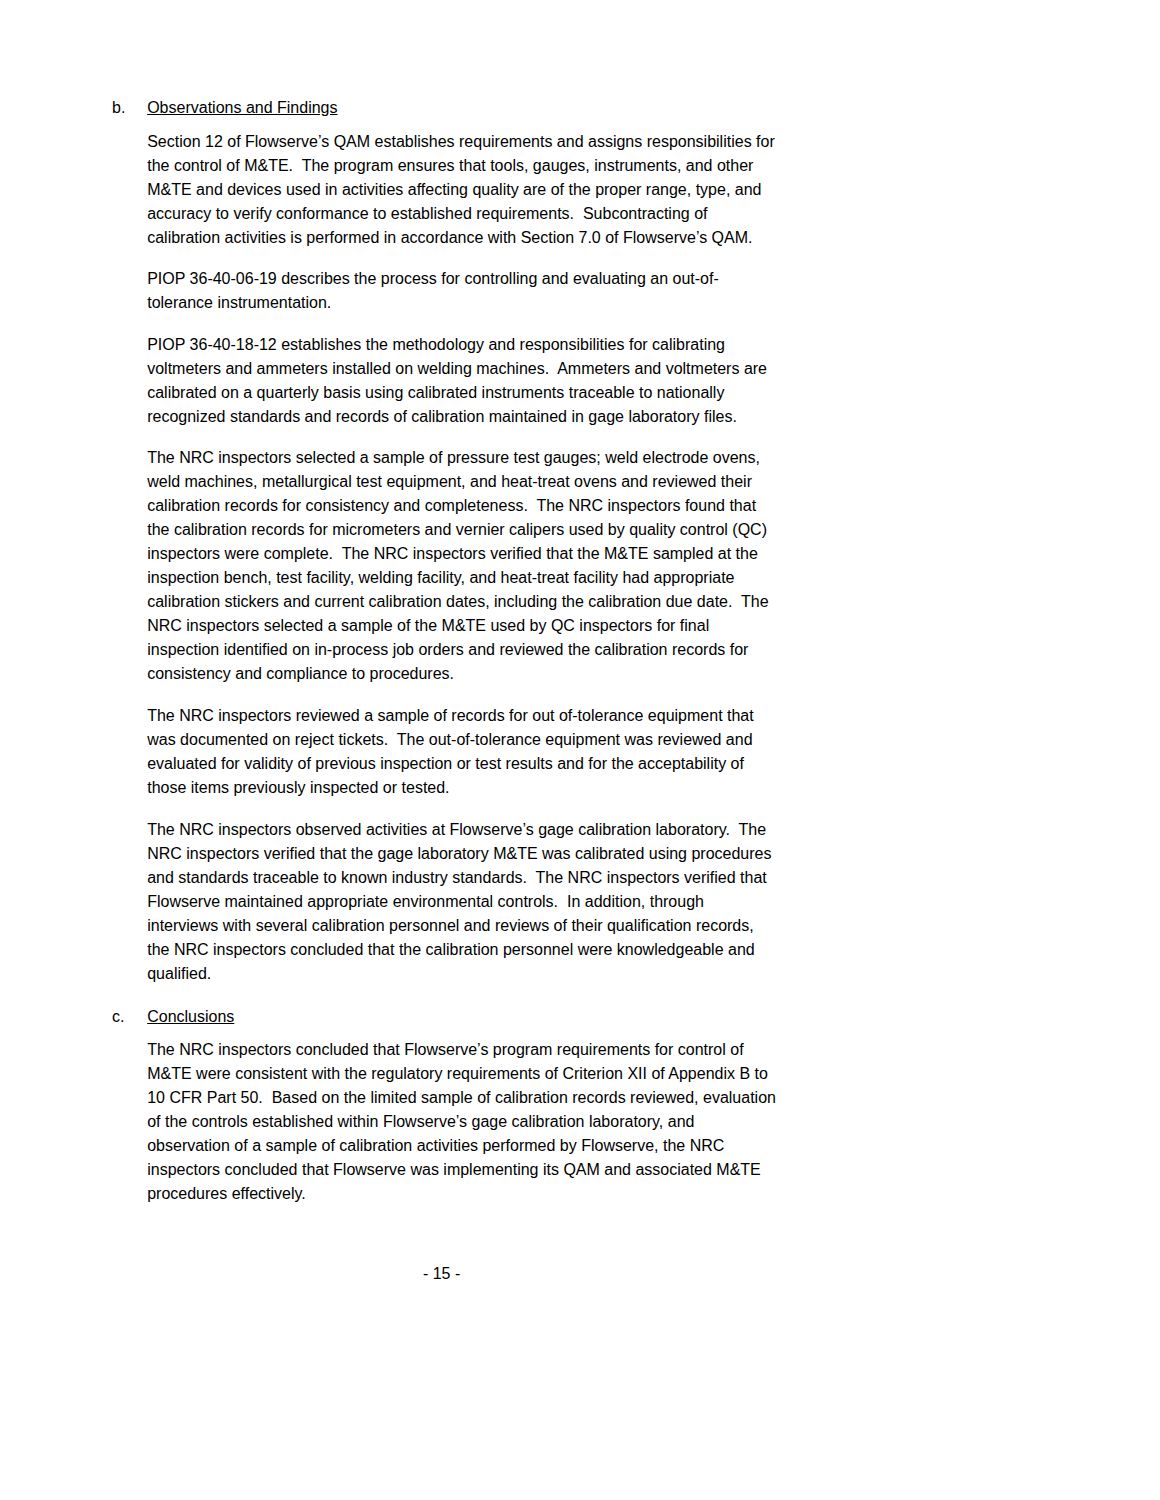b.
Observations and Findings
Section 12 of Flowserve’s QAM establishes requirements and assigns responsibilities for the control of M&TE. The program ensures that tools, gauges, instruments, and other M&TE and devices used in activities affecting quality are of the proper range, type, and accuracy to verify conformance to established requirements. Subcontracting of calibration activities is performed in accordance with Section 7.0 of Flowserve’s QAM.
PIOP 36-40-06-19 describes the process for controlling and evaluating an out-of-tolerance instrumentation.
PIOP 36-40-18-12 establishes the methodology and responsibilities for calibrating voltmeters and ammeters installed on welding machines. Ammeters and voltmeters are calibrated on a quarterly basis using calibrated instruments traceable to nationally recognized standards and records of calibration maintained in gage laboratory files.
The NRC inspectors selected a sample of pressure test gauges; weld electrode ovens, weld machines, metallurgical test equipment, and heat-treat ovens and reviewed their calibration records for consistency and completeness. The NRC inspectors found that the calibration records for micrometers and vernier calipers used by quality control (QC) inspectors were complete. The NRC inspectors verified that the M&TE sampled at the inspection bench, test facility, welding facility, and heat-treat facility had appropriate calibration stickers and current calibration dates, including the calibration due date. The NRC inspectors selected a sample of the M&TE used by QC inspectors for final inspection identified on in-process job orders and reviewed the calibration records for consistency and compliance to procedures.
The NRC inspectors reviewed a sample of records for out of-tolerance equipment that was documented on reject tickets. The out-of-tolerance equipment was reviewed and evaluated for validity of previous inspection or test results and for the acceptability of those items previously inspected or tested.
The NRC inspectors observed activities at Flowserve’s gage calibration laboratory. The NRC inspectors verified that the gage laboratory M&TE was calibrated using procedures and standards traceable to known industry standards. The NRC inspectors verified that Flowserve maintained appropriate environmental controls. In addition, through interviews with several calibration personnel and reviews of their qualification records, the NRC inspectors concluded that the calibration personnel were knowledgeable and qualified.
c.
Conclusions
The NRC inspectors concluded that Flowserve’s program requirements for control of M&TE were consistent with the regulatory requirements of Criterion XII of Appendix B to 10 CFR Part 50. Based on the limited sample of calibration records reviewed, evaluation of the controls established within Flowserve’s gage calibration laboratory, and observation of a sample of calibration activities performed by Flowserve, the NRC inspectors concluded that Flowserve was implementing its QAM and associated M&TE procedures effectively.
- 15 -